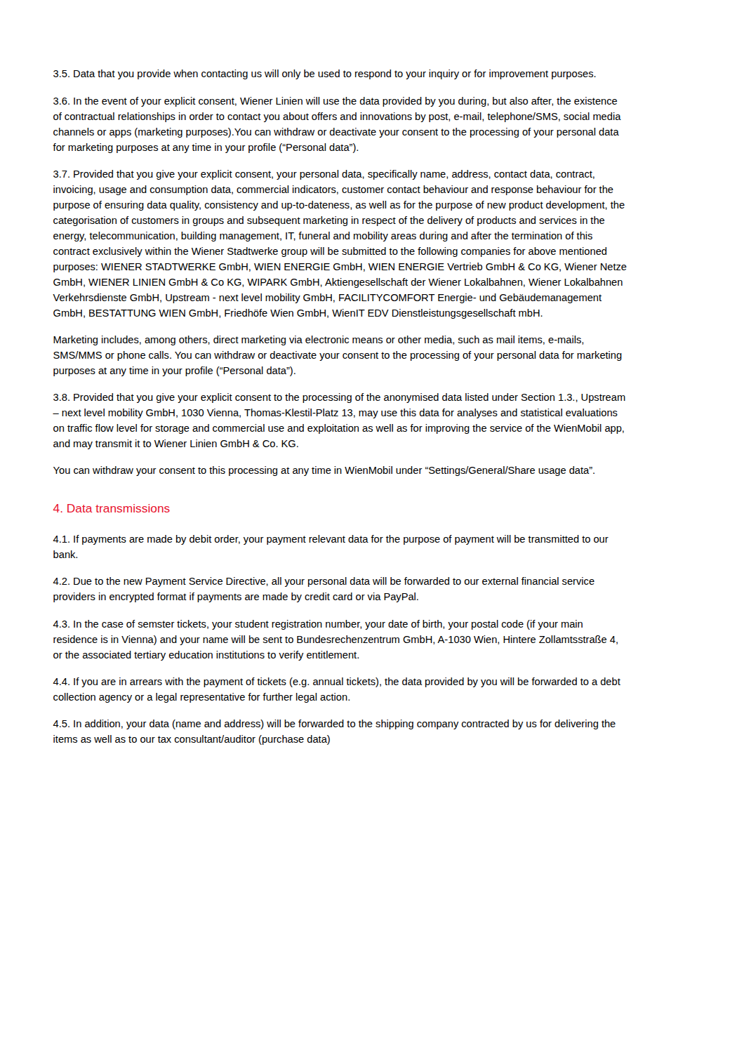3.5. Data that you provide when contacting us will only be used to respond to your inquiry or for improvement purposes.
3.6. In the event of your explicit consent, Wiener Linien will use the data provided by you during, but also after, the existence of contractual relationships in order to contact you about offers and innovations by post, e-mail, telephone/SMS, social media channels or apps (marketing purposes).You can withdraw or deactivate your consent to the processing of your personal data for marketing purposes at any time in your profile (“Personal data”).
3.7. Provided that you give your explicit consent, your personal data, specifically name, address, contact data, contract, invoicing, usage and consumption data, commercial indicators, customer contact behaviour and response behaviour for the purpose of ensuring data quality, consistency and up-to-dateness, as well as for the purpose of new product development, the categorisation of customers in groups and subsequent marketing in respect of the delivery of products and services in the energy, telecommunication, building management, IT, funeral and mobility areas during and after the termination of this contract exclusively within the Wiener Stadtwerke group will be submitted to the following companies for above mentioned purposes: WIENER STADTWERKE GmbH, WIEN ENERGIE GmbH, WIEN ENERGIE Vertrieb GmbH & Co KG, Wiener Netze GmbH, WIENER LINIEN GmbH & Co KG, WIPARK GmbH, Aktiengesellschaft der Wiener Lokalbahnen, Wiener Lokalbahnen Verkehrsdienste GmbH, Upstream - next level mobility GmbH, FACILITYCOMFORT Energie- und Gebäudemanagement GmbH, BESTATTUNG WIEN GmbH, Friedhöfe Wien GmbH, WienIT EDV Dienstleistungsgesellschaft mbH.
Marketing includes, among others, direct marketing via electronic means or other media, such as mail items, e-mails, SMS/MMS or phone calls. You can withdraw or deactivate your consent to the processing of your personal data for marketing purposes at any time in your profile (“Personal data”).
3.8. Provided that you give your explicit consent to the processing of the anonymised data listed under Section 1.3., Upstream – next level mobility GmbH, 1030 Vienna, Thomas-Klestil-Platz 13, may use this data for analyses and statistical evaluations on traffic flow level for storage and commercial use and exploitation as well as for improving the service of the WienMobil app, and may transmit it to Wiener Linien GmbH & Co. KG.
You can withdraw your consent to this processing at any time in WienMobil under “Settings/General/Share usage data”.
4. Data transmissions
4.1. If payments are made by debit order, your payment relevant data for the purpose of payment will be transmitted to our bank.
4.2. Due to the new Payment Service Directive, all your personal data will be forwarded to our external financial service providers in encrypted format if payments are made by credit card or via PayPal.
4.3. In the case of semster tickets, your student registration number, your date of birth, your postal code (if your main residence is in Vienna) and your name will be sent to Bundesrechenzentrum GmbH, A-1030 Wien, Hintere Zollamtsstraße 4, or the associated tertiary education institutions to verify entitlement.
4.4. If you are in arrears with the payment of tickets (e.g. annual tickets), the data provided by you will be forwarded to a debt collection agency or a legal representative for further legal action.
4.5. In addition, your data (name and address) will be forwarded to the shipping company contracted by us for delivering the items as well as to our tax consultant/auditor (purchase data)